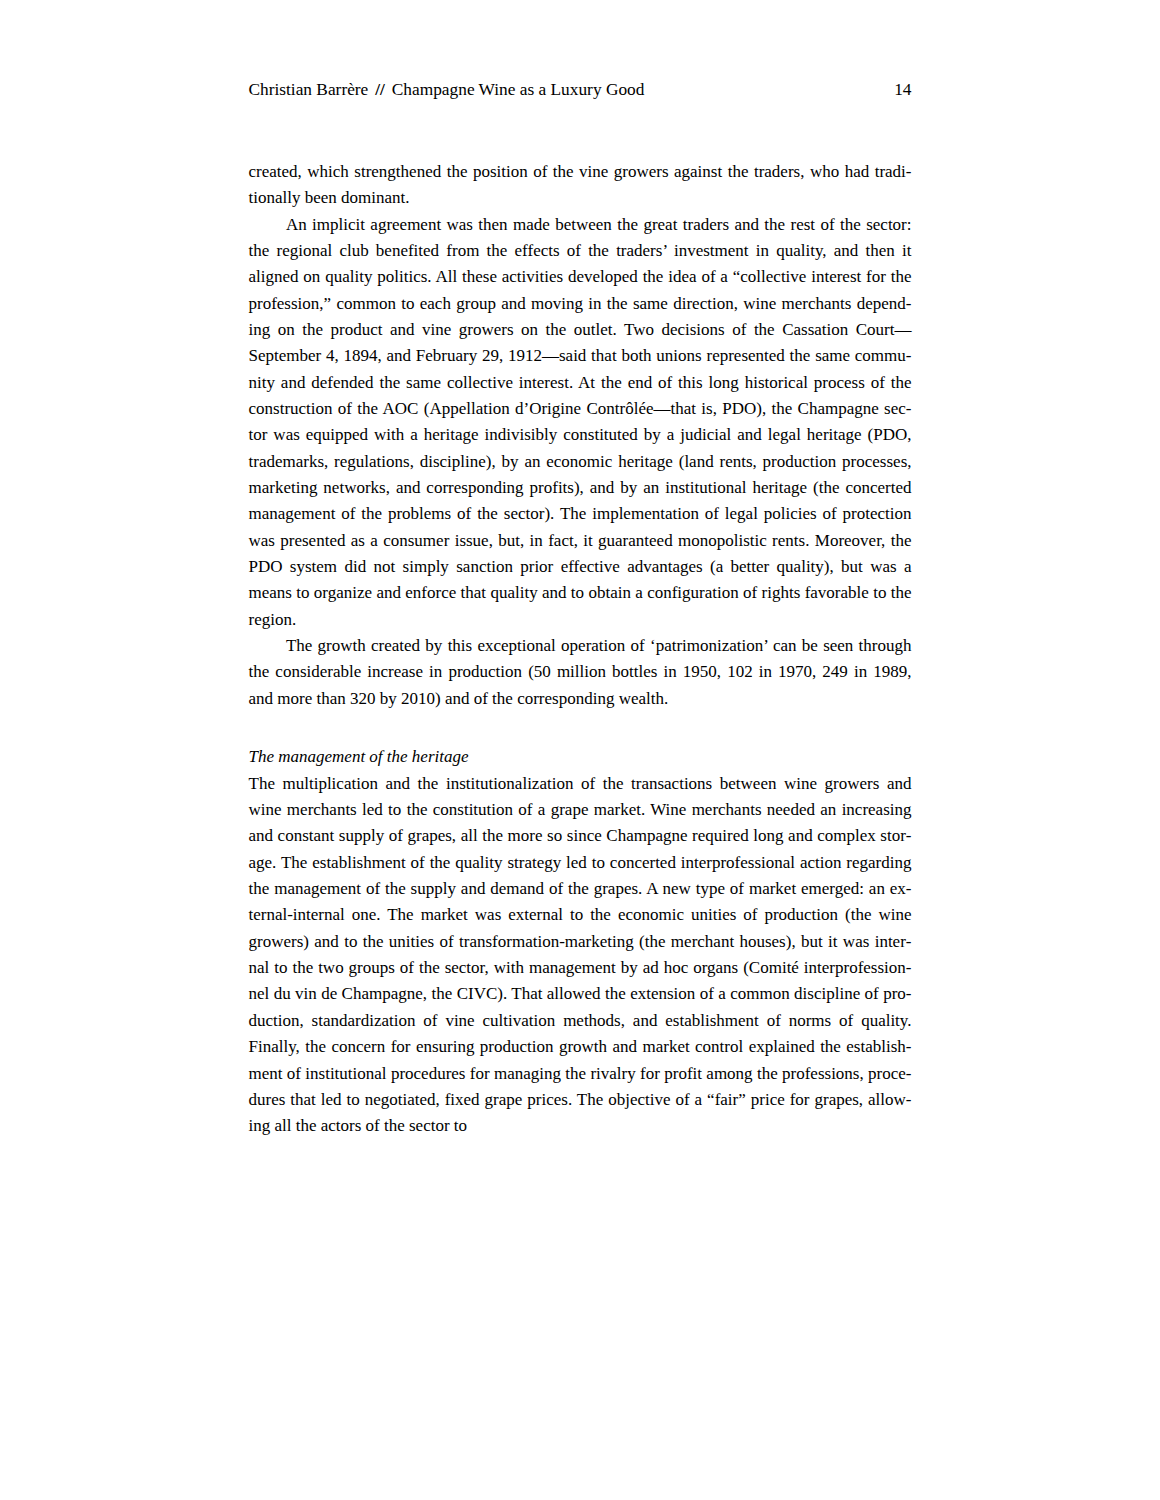Christian Barrère // Champagne Wine as a Luxury Good 14
created, which strengthened the position of the vine growers against the traders, who had traditionally been dominant.
An implicit agreement was then made between the great traders and the rest of the sector: the regional club benefited from the effects of the traders’ investment in quality, and then it aligned on quality politics. All these activities developed the idea of a “collective interest for the profession,” common to each group and moving in the same direction, wine merchants depending on the product and vine growers on the outlet. Two decisions of the Cassation Court—September 4, 1894, and February 29, 1912—said that both unions represented the same community and defended the same collective interest. At the end of this long historical process of the construction of the AOC (Appellation d’Origine Contrôlée—that is, PDO), the Champagne sector was equipped with a heritage indivisibly constituted by a judicial and legal heritage (PDO, trademarks, regulations, discipline), by an economic heritage (land rents, production processes, marketing networks, and corresponding profits), and by an institutional heritage (the concerted management of the problems of the sector). The implementation of legal policies of protection was presented as a consumer issue, but, in fact, it guaranteed monopolistic rents. Moreover, the PDO system did not simply sanction prior effective advantages (a better quality), but was a means to organize and enforce that quality and to obtain a configuration of rights favorable to the region.
The growth created by this exceptional operation of ‘patrimonization’ can be seen through the considerable increase in production (50 million bottles in 1950, 102 in 1970, 249 in 1989, and more than 320 by 2010) and of the corresponding wealth.
The management of the heritage
The multiplication and the institutionalization of the transactions between wine growers and wine merchants led to the constitution of a grape market. Wine merchants needed an increasing and constant supply of grapes, all the more so since Champagne required long and complex storage. The establishment of the quality strategy led to concerted interprofessional action regarding the management of the supply and demand of the grapes. A new type of market emerged: an external-internal one. The market was external to the economic unities of production (the wine growers) and to the unities of transformation-marketing (the merchant houses), but it was internal to the two groups of the sector, with management by ad hoc organs (Comité interprofessionnel du vin de Champagne, the CIVC). That allowed the extension of a common discipline of production, standardization of vine cultivation methods, and establishment of norms of quality. Finally, the concern for ensuring production growth and market control explained the establishment of institutional procedures for managing the rivalry for profit among the professions, procedures that led to negotiated, fixed grape prices. The objective of a “fair” price for grapes, allowing all the actors of the sector to